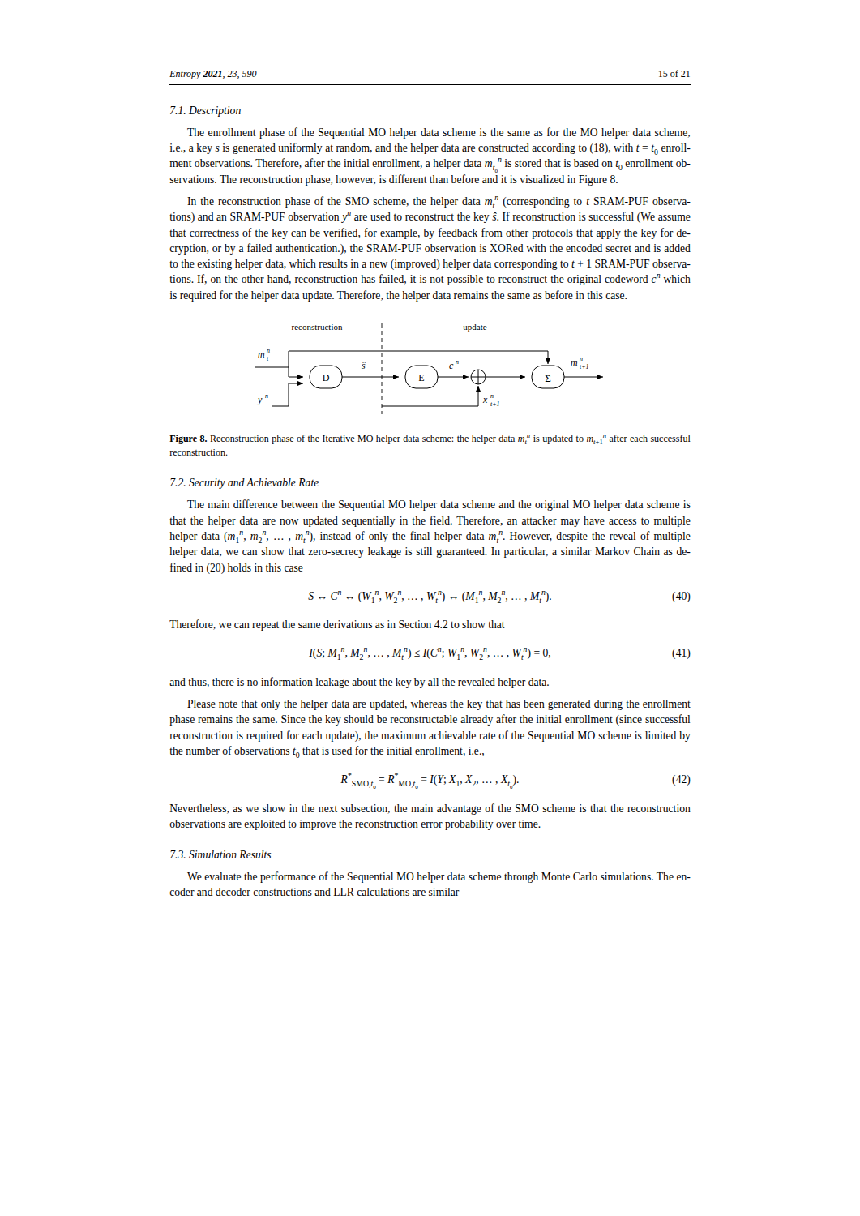Entropy 2021, 23, 590
15 of 21
7.1. Description
The enrollment phase of the Sequential MO helper data scheme is the same as for the MO helper data scheme, i.e., a key s is generated uniformly at random, and the helper data are constructed according to (18), with t = t0 enrollment observations. Therefore, after the initial enrollment, a helper data mt0n is stored that is based on t0 enrollment observations. The reconstruction phase, however, is different than before and it is visualized in Figure 8.
In the reconstruction phase of the SMO scheme, the helper data mtn (corresponding to t SRAM-PUF observations) and an SRAM-PUF observation yn are used to reconstruct the key ŝ. If reconstruction is successful (We assume that correctness of the key can be verified, for example, by feedback from other protocols that apply the key for decryption, or by a failed authentication.), the SRAM-PUF observation is XORed with the encoded secret and is added to the existing helper data, which results in a new (improved) helper data corresponding to t + 1 SRAM-PUF observations. If, on the other hand, reconstruction has failed, it is not possible to reconstruct the original codeword cn which is required for the helper data update. Therefore, the helper data remains the same as before in this case.
reconstruction update m t n D y n ŝ E c n x t+1 n Σ m t+1 n
Figure 8. Reconstruction phase of the Iterative MO helper data scheme: the helper data mtn is updated to mt+1n after each successful reconstruction.
7.2. Security and Achievable Rate
The main difference between the Sequential MO helper data scheme and the original MO helper data scheme is that the helper data are now updated sequentially in the field. Therefore, an attacker may have access to multiple helper data (m1n, m2n, … , mtn), instead of only the final helper data mtn. However, despite the reveal of multiple helper data, we can show that zero-secrecy leakage is still guaranteed. In particular, a similar Markov Chain as defined in (20) holds in this case
S ↔ Cn ↔ (W1n, W2n, … , Wtn) ↔ (M1n, M2n, … , Mtn).
(40)
Therefore, we can repeat the same derivations as in Section 4.2 to show that
I(S; M1n, M2n, … , Mtn) ≤ I(Cn; W1n, W2n, … , Wtn) = 0,
(41)
and thus, there is no information leakage about the key by all the revealed helper data.
Please note that only the helper data are updated, whereas the key that has been generated during the enrollment phase remains the same. Since the key should be reconstructable already after the initial enrollment (since successful reconstruction is required for each update), the maximum achievable rate of the Sequential MO scheme is limited by the number of observations t0 that is used for the initial enrollment, i.e.,
R*SMO,t0 = R*MO,t0 = I(Y; X1, X2, … , Xt0).
(42)
Nevertheless, as we show in the next subsection, the main advantage of the SMO scheme is that the reconstruction observations are exploited to improve the reconstruction error probability over time.
7.3. Simulation Results
We evaluate the performance of the Sequential MO helper data scheme through Monte Carlo simulations. The encoder and decoder constructions and LLR calculations are similar